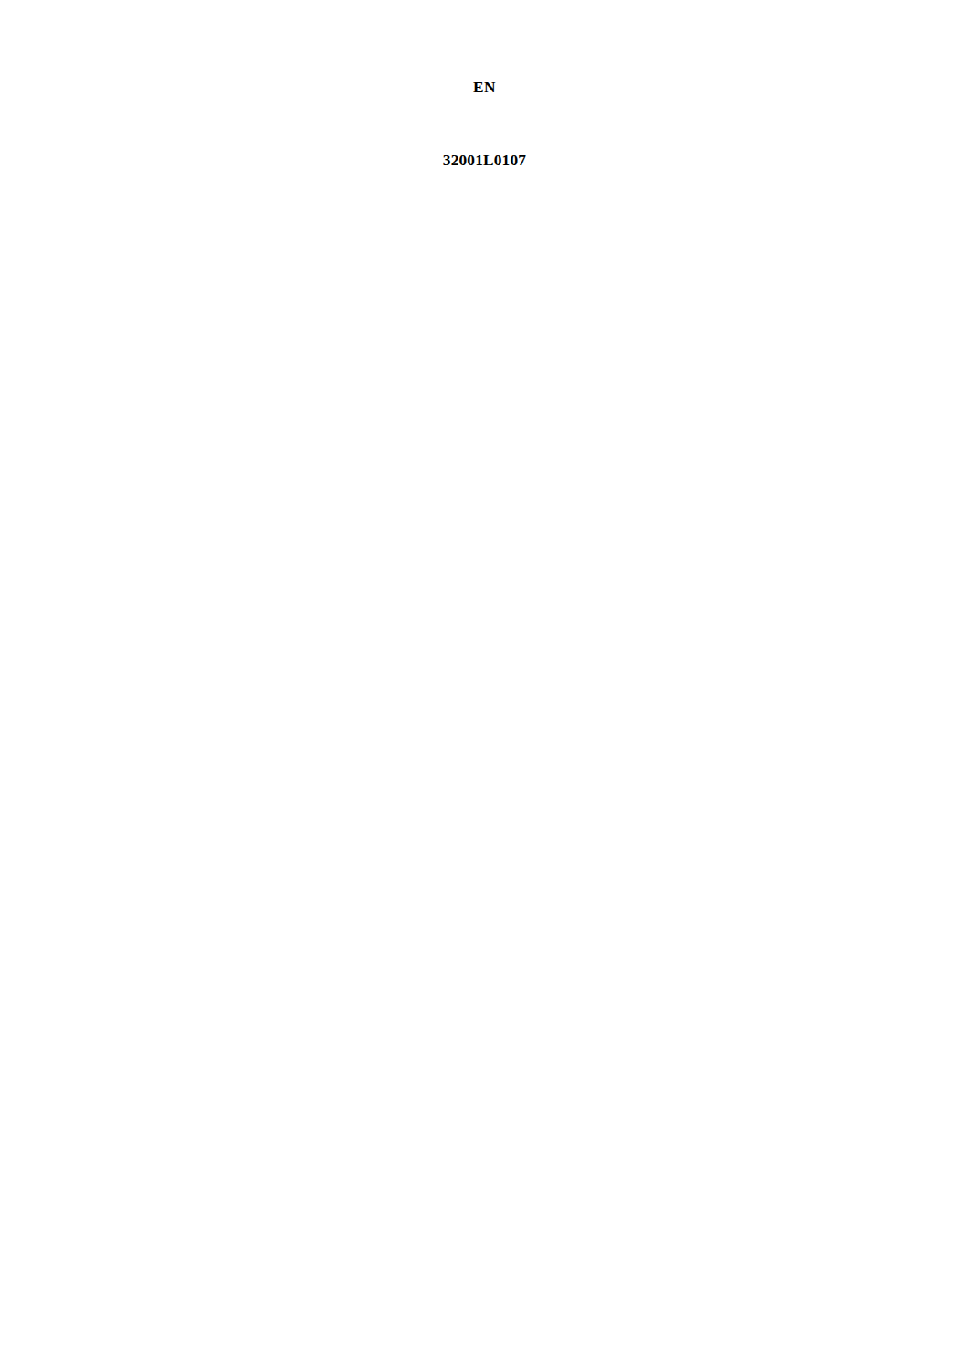EN
32001L0107